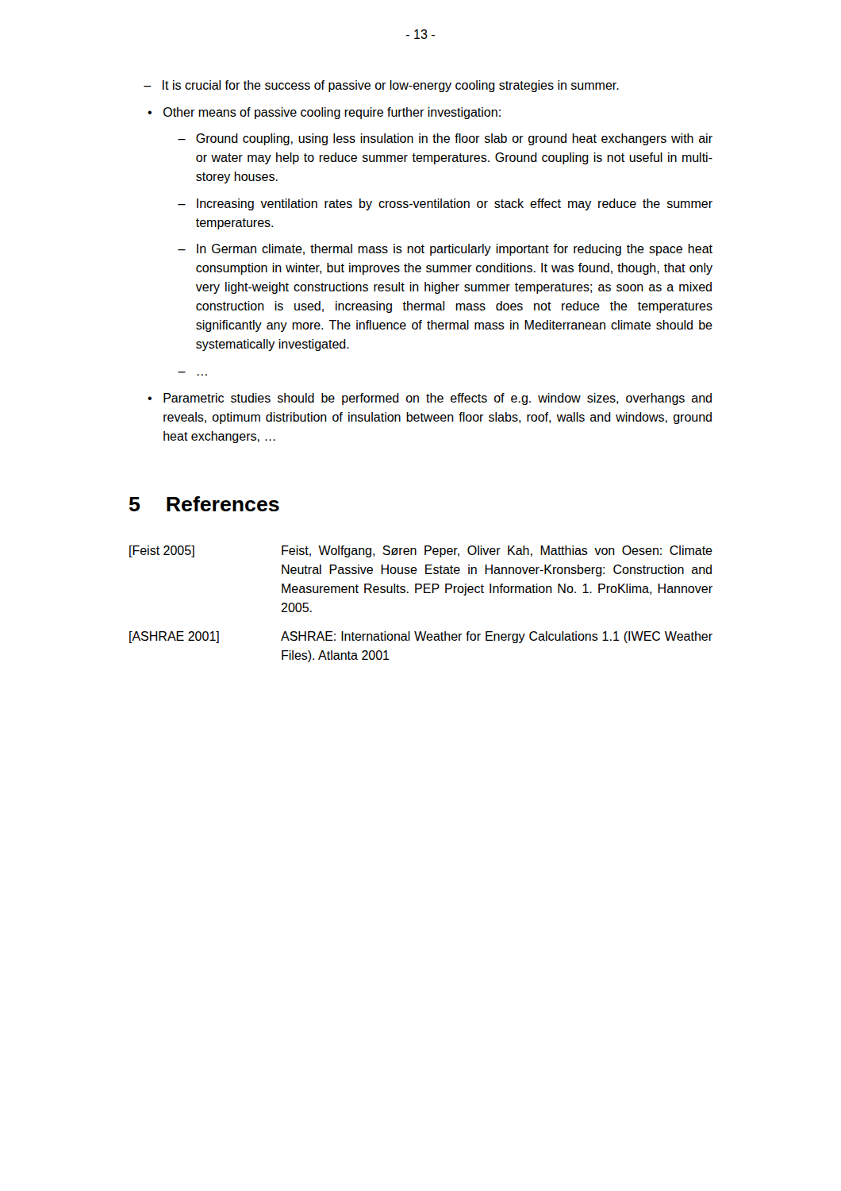- 13 -
It is crucial for the success of passive or low-energy cooling strategies in summer.
Other means of passive cooling require further investigation:
Ground coupling, using less insulation in the floor slab or ground heat exchangers with air or water may help to reduce summer temperatures. Ground coupling is not useful in multi-storey houses.
Increasing ventilation rates by cross-ventilation or stack effect may reduce the summer temperatures.
In German climate, thermal mass is not particularly important for reducing the space heat consumption in winter, but improves the summer conditions. It was found, though, that only very light-weight constructions result in higher summer temperatures; as soon as a mixed construction is used, increasing thermal mass does not reduce the temperatures significantly any more. The influence of thermal mass in Mediterranean climate should be systematically investigated.
…
Parametric studies should be performed on the effects of e.g. window sizes, overhangs and reveals, optimum distribution of insulation between floor slabs, roof, walls and windows, ground heat exchangers, …
5 References
| [Feist 2005] | Feist, Wolfgang, Søren Peper, Oliver Kah, Matthias von Oesen: Climate Neutral Passive House Estate in Hannover-Kronsberg: Construction and Measurement Results. PEP Project Information No. 1. ProKlima, Hannover 2005. |
| [ASHRAE 2001] | ASHRAE: International Weather for Energy Calculations 1.1 (IWEC Weather Files). Atlanta 2001 |